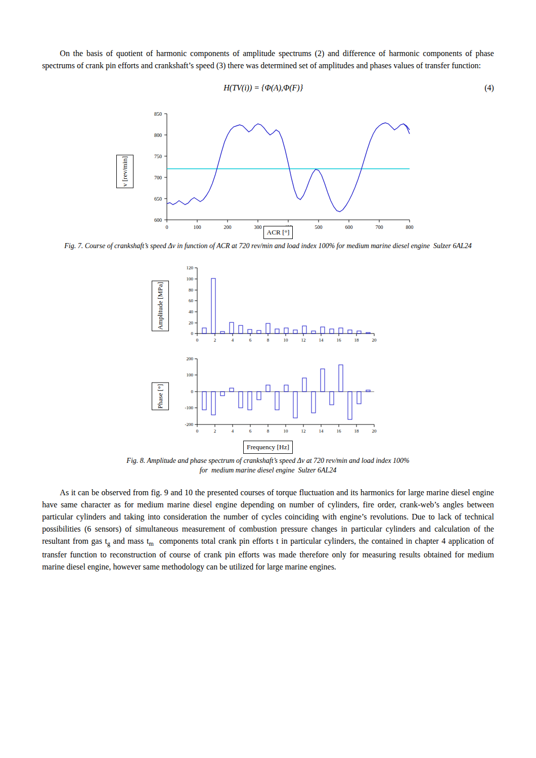On the basis of quotient of harmonic components of amplitude spectrums (2) and difference of harmonic components of phase spectrums of crank pin efforts and crankshaft’s speed (3) there was determined set of amplitudes and phases values of transfer function:
(4) H(TV(i)) = {Φ(A),Φ(F)}
v [rev/min]
850 800 750 700 650 600 0 100 200 300 400 500 600 700 800
ACR [°]
Fig. 7. Course of crankshaft’s speed Δv in function of ACR at 720 rev/min and load index 100% for medium marine diesel engine Sulzer 6AL24
Amplitude [MPa] 120 100 80 60 40 20 0 0 2 4 6 8 10 12 14 16 18 20
Phase [°] 200 100 0 -100 -200 0 2 4 6 8 10 12 14 16 18 20
Frequency [Hz]
Fig. 8. Amplitude and phase spectrum of crankshaft’s speed Δv at 720 rev/min and load index 100%
for medium marine diesel engine Sulzer 6AL24
As it can be observed from fig. 9 and 10 the presented courses of torque fluctuation and its harmonics for large marine diesel engine have same character as for medium marine diesel engine depending on number of cylinders, fire order, crank-web’s angles between particular cylinders and taking into consideration the number of cycles coinciding with engine’s revolutions. Due to lack of technical possibilities (6 sensors) of simultaneous measurement of combustion pressure changes in particular cylinders and calculation of the resultant from gas tg and mass tm components total crank pin efforts t in particular cylinders, the contained in chapter 4 application of transfer function to reconstruction of course of crank pin efforts was made therefore only for measuring results obtained for medium marine diesel engine, however same methodology can be utilized for large marine engines.